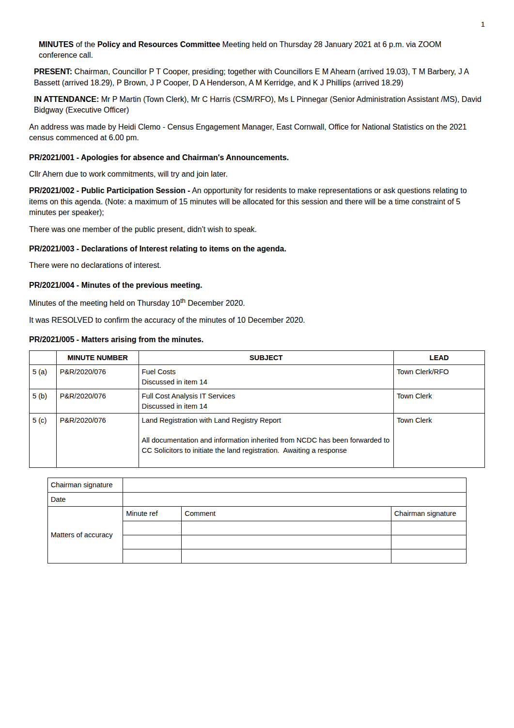1
MINUTES of the Policy and Resources Committee Meeting held on Thursday 28 January 2021 at 6 p.m. via ZOOM conference call.
PRESENT: Chairman, Councillor P T Cooper, presiding; together with Councillors E M Ahearn (arrived 19.03), T M Barbery, J A Bassett (arrived 18.29), P Brown, J P Cooper, D A Henderson, A M Kerridge, and K J Phillips (arrived 18.29)
IN ATTENDANCE: Mr P Martin (Town Clerk), Mr C Harris (CSM/RFO), Ms L Pinnegar (Senior Administration Assistant /MS), David Bidgway (Executive Officer)
An address was made by Heidi Clemo - Census Engagement Manager, East Cornwall, Office for National Statistics on the 2021 census commenced at 6.00 pm.
PR/2021/001 - Apologies for absence and Chairman's Announcements.
Cllr Ahern due to work commitments, will try and join later.
PR/2021/002 - Public Participation Session - An opportunity for residents to make representations or ask questions relating to items on this agenda. (Note: a maximum of 15 minutes will be allocated for this session and there will be a time constraint of 5 minutes per speaker);
There was one member of the public present, didn't wish to speak.
PR/2021/003 - Declarations of Interest relating to items on the agenda.
There were no declarations of interest.
PR/2021/004 - Minutes of the previous meeting.
Minutes of the meeting held on Thursday 10th December 2020.
It was RESOLVED to confirm the accuracy of the minutes of 10 December 2020.
PR/2021/005 - Matters arising from the minutes.
| | MINUTE NUMBER | SUBJECT | LEAD |
| --- | --- | --- | --- |
| 5 (a) | P&R/2020/076 | Fuel Costs Discussed in item 14 | Town Clerk/RFO |
| 5 (b) | P&R/2020/076 | Full Cost Analysis IT Services Discussed in item 14 | Town Clerk |
| 5 (c) | P&R/2020/076 | Land Registration with Land Registry Report All documentation and information inherited from NCDC has been forwarded to CC Solicitors to initiate the land registration. Awaiting a response | Town Clerk |
| Chairman signature | |
| Date | |
| Matters of accuracy | Minute ref | Comment | Chairman signature |